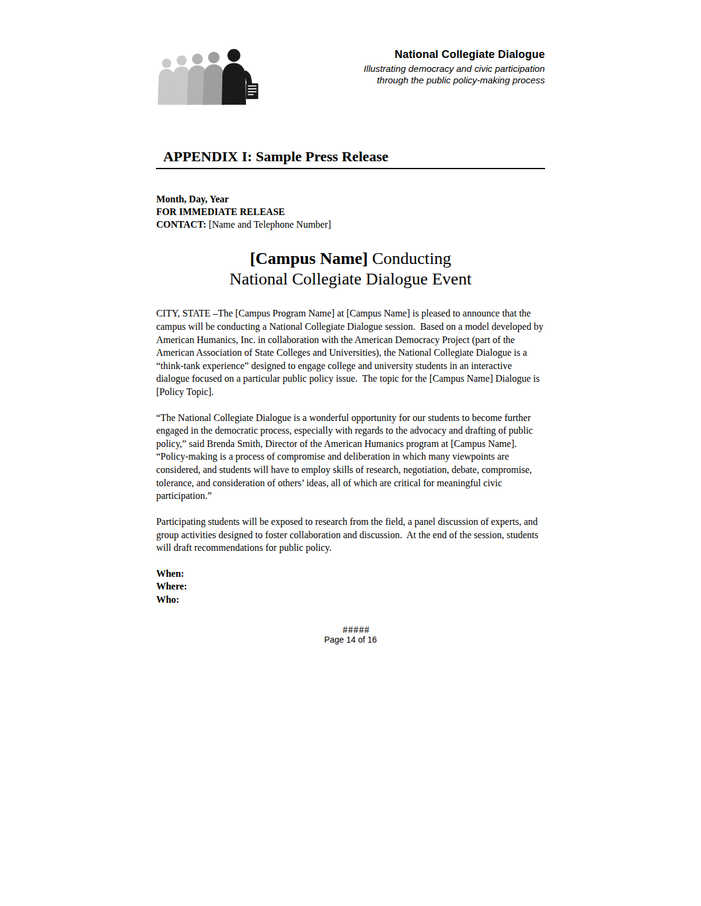National Collegiate Dialogue
Illustrating democracy and civic participation
through the public policy-making process
APPENDIX I: Sample Press Release
Month, Day, Year
FOR IMMEDIATE RELEASE
CONTACT: [Name and Telephone Number]
[Campus Name] Conducting
National Collegiate Dialogue Event
CITY, STATE –The [Campus Program Name] at [Campus Name] is pleased to announce that the campus will be conducting a National Collegiate Dialogue session. Based on a model developed by American Humanics, Inc. in collaboration with the American Democracy Project (part of the American Association of State Colleges and Universities), the National Collegiate Dialogue is a “think-tank experience” designed to engage college and university students in an interactive dialogue focused on a particular public policy issue. The topic for the [Campus Name] Dialogue is [Policy Topic].
“The National Collegiate Dialogue is a wonderful opportunity for our students to become further engaged in the democratic process, especially with regards to the advocacy and drafting of public policy,” said Brenda Smith, Director of the American Humanics program at [Campus Name]. “Policy-making is a process of compromise and deliberation in which many viewpoints are considered, and students will have to employ skills of research, negotiation, debate, compromise, tolerance, and consideration of others’ ideas, all of which are critical for meaningful civic participation.”
Participating students will be exposed to research from the field, a panel discussion of experts, and group activities designed to foster collaboration and discussion. At the end of the session, students will draft recommendations for public policy.
When:
Where:
Who:
#####
Page 14 of 16